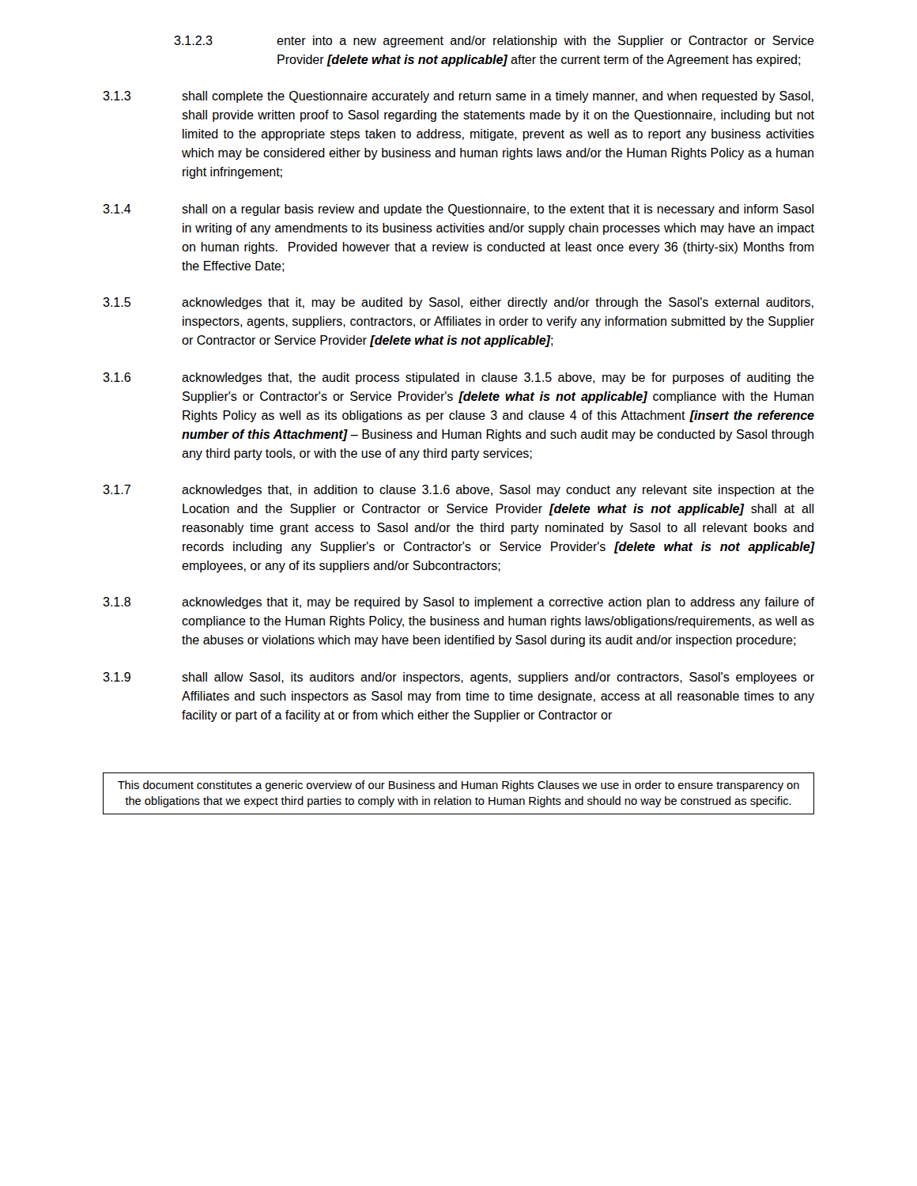3.1.2.3
enter into a new agreement and/or relationship with the Supplier or Contractor or Service Provider [delete what is not applicable] after the current term of the Agreement has expired;
3.1.3
shall complete the Questionnaire accurately and return same in a timely manner, and when requested by Sasol, shall provide written proof to Sasol regarding the statements made by it on the Questionnaire, including but not limited to the appropriate steps taken to address, mitigate, prevent as well as to report any business activities which may be considered either by business and human rights laws and/or the Human Rights Policy as a human right infringement;
3.1.4
shall on a regular basis review and update the Questionnaire, to the extent that it is necessary and inform Sasol in writing of any amendments to its business activities and/or supply chain processes which may have an impact on human rights. Provided however that a review is conducted at least once every 36 (thirty-six) Months from the Effective Date;
3.1.5
acknowledges that it, may be audited by Sasol, either directly and/or through the Sasol's external auditors, inspectors, agents, suppliers, contractors, or Affiliates in order to verify any information submitted by the Supplier or Contractor or Service Provider [delete what is not applicable];
3.1.6
acknowledges that, the audit process stipulated in clause 3.1.5 above, may be for purposes of auditing the Supplier's or Contractor's or Service Provider's [delete what is not applicable] compliance with the Human Rights Policy as well as its obligations as per clause 3 and clause 4 of this Attachment [insert the reference number of this Attachment] – Business and Human Rights and such audit may be conducted by Sasol through any third party tools, or with the use of any third party services;
3.1.7
acknowledges that, in addition to clause 3.1.6 above, Sasol may conduct any relevant site inspection at the Location and the Supplier or Contractor or Service Provider [delete what is not applicable] shall at all reasonably time grant access to Sasol and/or the third party nominated by Sasol to all relevant books and records including any Supplier's or Contractor's or Service Provider's [delete what is not applicable] employees, or any of its suppliers and/or Subcontractors;
3.1.8
acknowledges that it, may be required by Sasol to implement a corrective action plan to address any failure of compliance to the Human Rights Policy, the business and human rights laws/obligations/requirements, as well as the abuses or violations which may have been identified by Sasol during its audit and/or inspection procedure;
3.1.9
shall allow Sasol, its auditors and/or inspectors, agents, suppliers and/or contractors, Sasol's employees or Affiliates and such inspectors as Sasol may from time to time designate, access at all reasonable times to any facility or part of a facility at or from which either the Supplier or Contractor or
This document constitutes a generic overview of our Business and Human Rights Clauses we use in order to ensure transparency on the obligations that we expect third parties to comply with in relation to Human Rights and should no way be construed as specific.